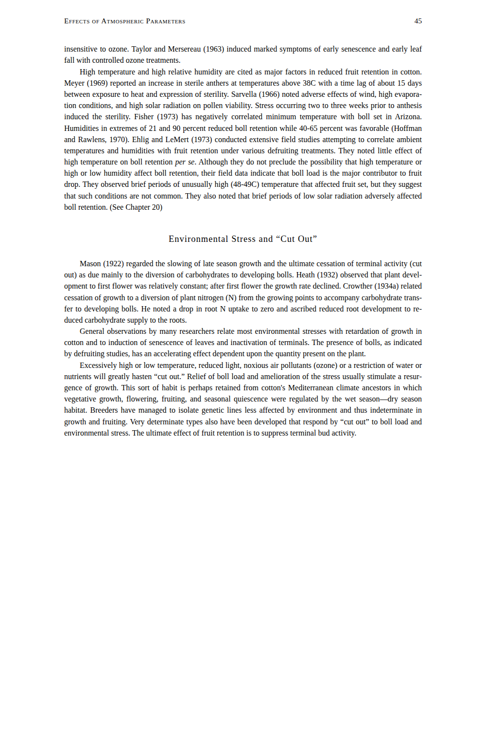Effects of Atmospheric Parameters 45
insensitive to ozone. Taylor and Mersereau (1963) induced marked symptoms of early senescence and early leaf fall with controlled ozone treatments.
High temperature and high relative humidity are cited as major factors in reduced fruit retention in cotton. Meyer (1969) reported an increase in sterile anthers at temperatures above 38C with a time lag of about 15 days between exposure to heat and expression of sterility. Sarvella (1966) noted adverse effects of wind, high evaporation conditions, and high solar radiation on pollen viability. Stress occurring two to three weeks prior to anthesis induced the sterility. Fisher (1973) has negatively correlated minimum temperature with boll set in Arizona. Humidities in extremes of 21 and 90 percent reduced boll retention while 40-65 percent was favorable (Hoffman and Rawlens, 1970). Ehlig and LeMert (1973) conducted extensive field studies attempting to correlate ambient temperatures and humidities with fruit retention under various defruiting treatments. They noted little effect of high temperature on boll retention per se. Although they do not preclude the possibility that high temperature or high or low humidity affect boll retention, their field data indicate that boll load is the major contributor to fruit drop. They observed brief periods of unusually high (48-49C) temperature that affected fruit set, but they suggest that such conditions are not common. They also noted that brief periods of low solar radiation adversely affected boll retention. (See Chapter 20)
Environmental Stress and “Cut Out”
Mason (1922) regarded the slowing of late season growth and the ultimate cessation of terminal activity (cut out) as due mainly to the diversion of carbohydrates to developing bolls. Heath (1932) observed that plant development to first flower was relatively constant; after first flower the growth rate declined. Crowther (1934a) related cessation of growth to a diversion of plant nitrogen (N) from the growing points to accompany carbohydrate transfer to developing bolls. He noted a drop in root N uptake to zero and ascribed reduced root development to reduced carbohydrate supply to the roots.
General observations by many researchers relate most environmental stresses with retardation of growth in cotton and to induction of senescence of leaves and inactivation of terminals. The presence of bolls, as indicated by defruiting studies, has an accelerating effect dependent upon the quantity present on the plant.
Excessively high or low temperature, reduced light, noxious air pollutants (ozone) or a restriction of water or nutrients will greatly hasten “cut out.” Relief of boll load and amelioration of the stress usually stimulate a resurgence of growth. This sort of habit is perhaps retained from cotton's Mediterranean climate ancestors in which vegetative growth, flowering, fruiting, and seasonal quiescence were regulated by the wet season—dry season habitat. Breeders have managed to isolate genetic lines less affected by environment and thus indeterminate in growth and fruiting. Very determinate types also have been developed that respond by “cut out” to boll load and environmental stress. The ultimate effect of fruit retention is to suppress terminal bud activity.